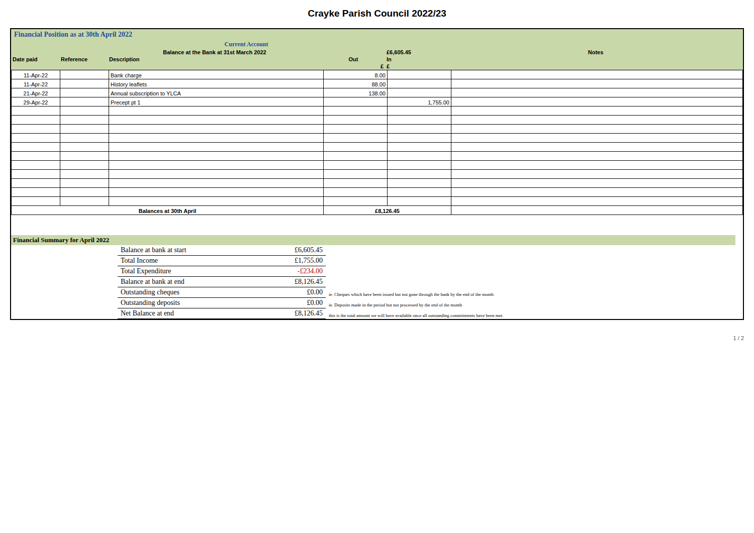Crayke Parish Council 2022/23
| Financial Position as at 30th April 2022 |
| | Current Account | |
| | | Balance at the Bank at 31st March 2022 | | £6,605.45 | Notes |
| Date paid | Reference | Description | Out | In | |
| | | | £ | £ | |
| 11-Apr-22 | | Bank charge | 8.00 | | |
| 11-Apr-22 | | History leaflets | 88.00 | | |
| 21-Apr-22 | | Annual subscription to YLCA | 138.00 | | |
| 29-Apr-22 | | Precept pt 1 | | 1,755.00 | |
| Balances at 30th April | £8,126.45 | |
| Financial Summary for April 2022 | |
| | Balance at bank at start | £6,605.45 | |
| | Total Income | £1,755.00 | |
| | Total Expenditure | -£234.00 | |
| | Balance at bank at end | £8,126.45 | |
| | Outstanding cheques | £0.00 | ie. Cheques which have been issued but not gone through the bank by the end of the month |
| | Outstanding deposits | £0.00 | ie. Deposits made in the period but not processed by the end of the month |
| | Net Balance at end | £8,126.45 | this is the total amount we will have available once all outstanding commitments have been met. |
1 / 2